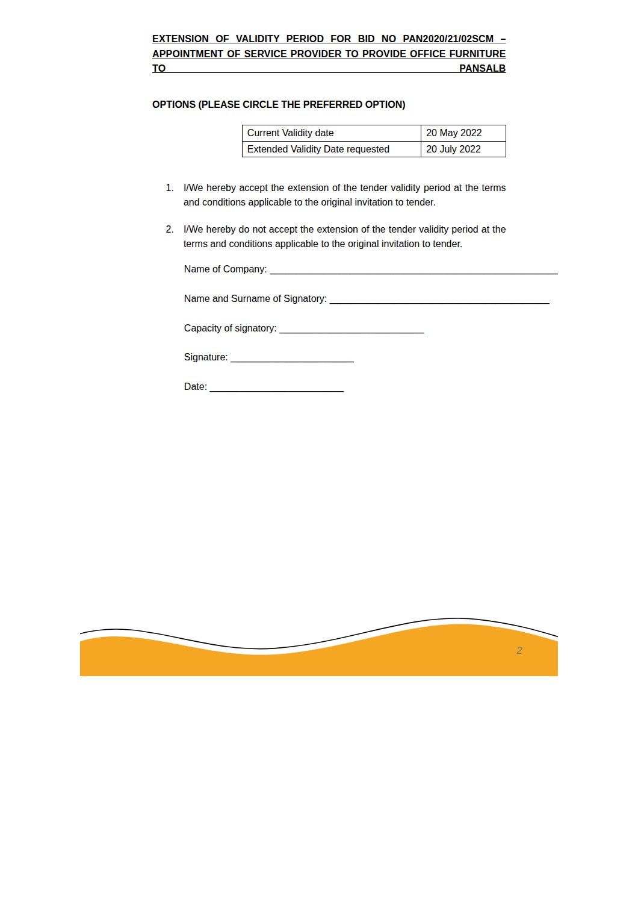EXTENSION OF VALIDITY PERIOD FOR BID NO PAN2020/21/02SCM – APPOINTMENT OF SERVICE PROVIDER TO PROVIDE OFFICE FURNITURE TO PANSALB
OPTIONS (PLEASE CIRCLE THE PREFERRED OPTION)
| Current Validity date | 20 May 2022 |
| Extended Validity Date requested | 20 July 2022 |
I/We hereby accept the extension of the tender validity period at the terms and conditions applicable to the original invitation to tender.
I/We hereby do not accept the extension of the tender validity period at the terms and conditions applicable to the original invitation to tender.
Name of Company: _______________________________________________________
Name and Surname of Signatory: _________________________________________
Capacity of signatory: ___________________________
Signature: _______________________
Date: _________________________
2